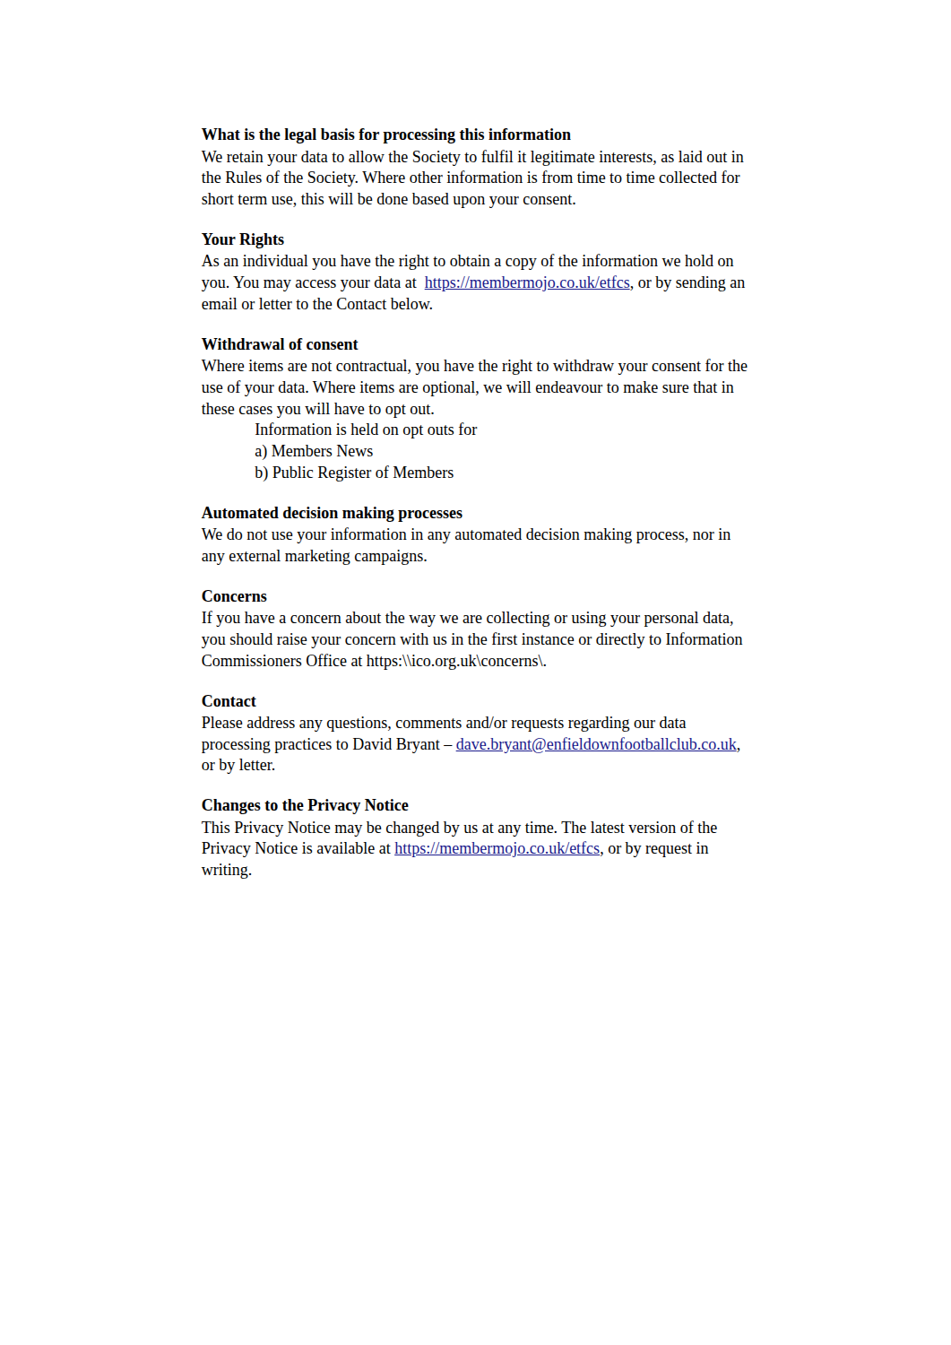What is the legal basis for processing this information
We retain your data to allow the Society to fulfil it legitimate interests, as laid out in the Rules of the Society. Where other information is from time to time collected for short term use, this will be done based upon your consent.
Your Rights
As an individual you have the right to obtain a copy of the information we hold on you. You may access your data at https://membermojo.co.uk/etfcs, or by sending an email or letter to the Contact below.
Withdrawal of consent
Where items are not contractual, you have the right to withdraw your consent for the use of your data. Where items are optional, we will endeavour to make sure that in these cases you will have to opt out.
Information is held on opt outs for
a) Members News
b) Public Register of Members
Automated decision making processes
We do not use your information in any automated decision making process, nor in any external marketing campaigns.
Concerns
If you have a concern about the way we are collecting or using your personal data, you should raise your concern with us in the first instance or directly to Information Commissioners Office at https:\\ico.org.uk\concerns\.
Contact
Please address any questions, comments and/or requests regarding our data processing practices to David Bryant – dave.bryant@enfieldownfootballclub.co.uk, or by letter.
Changes to the Privacy Notice
This Privacy Notice may be changed by us at any time. The latest version of the Privacy Notice is available at https://membermojo.co.uk/etfcs, or by request in writing.